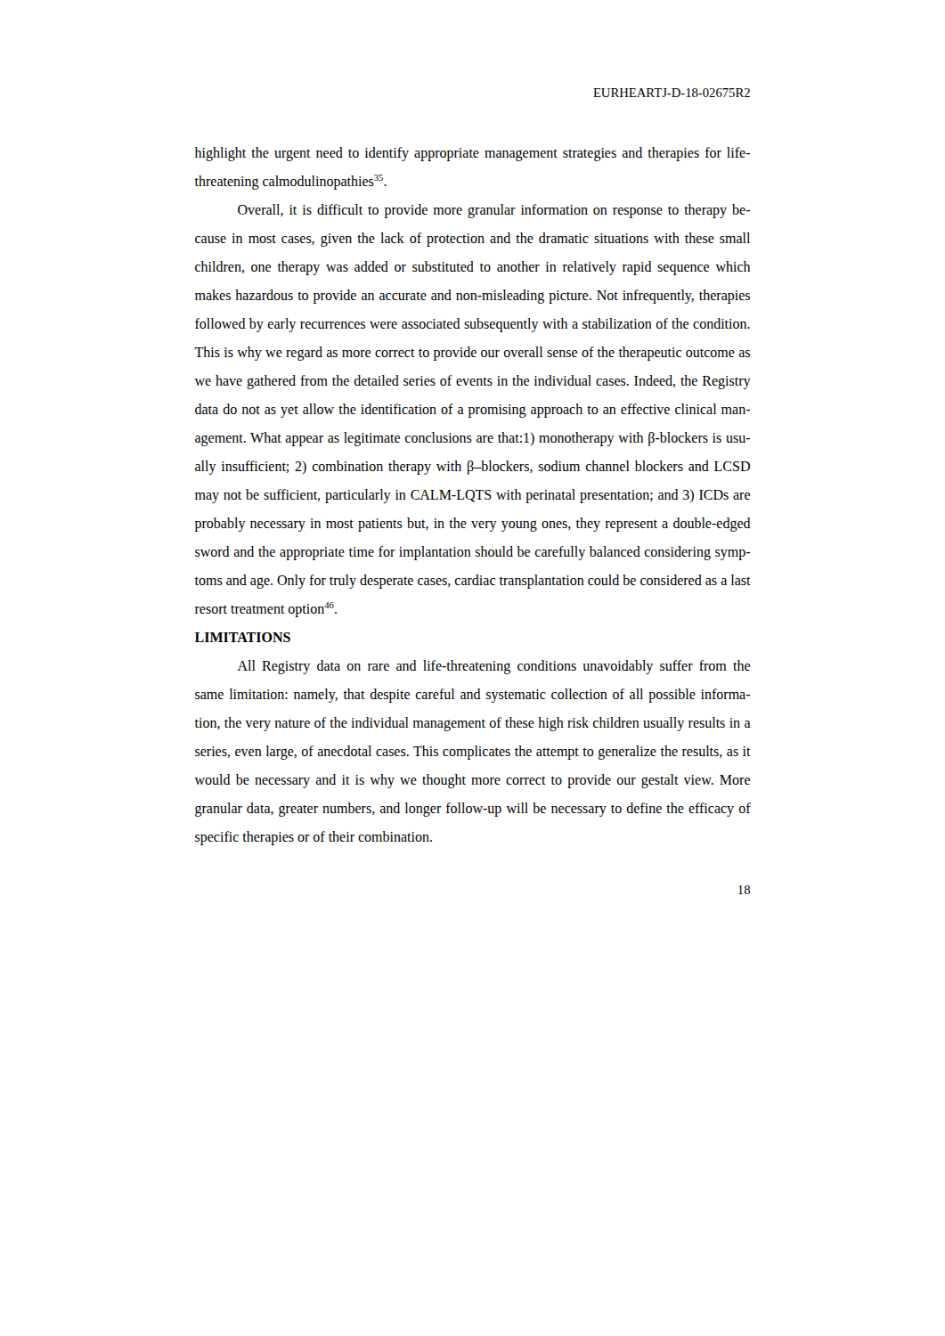EURHEARTJ-D-18-02675R2
highlight the urgent need to identify appropriate management strategies and therapies for life-threatening calmodulinopathies35.
Overall, it is difficult to provide more granular information on response to therapy because in most cases, given the lack of protection and the dramatic situations with these small children, one therapy was added or substituted to another in relatively rapid sequence which makes hazardous to provide an accurate and non-misleading picture. Not infrequently, therapies followed by early recurrences were associated subsequently with a stabilization of the condition. This is why we regard as more correct to provide our overall sense of the therapeutic outcome as we have gathered from the detailed series of events in the individual cases. Indeed, the Registry data do not as yet allow the identification of a promising approach to an effective clinical management. What appear as legitimate conclusions are that:1) monotherapy with β-blockers is usually insufficient; 2) combination therapy with β–blockers, sodium channel blockers and LCSD may not be sufficient, particularly in CALM-LQTS with perinatal presentation; and 3) ICDs are probably necessary in most patients but, in the very young ones, they represent a double-edged sword and the appropriate time for implantation should be carefully balanced considering symptoms and age. Only for truly desperate cases, cardiac transplantation could be considered as a last resort treatment option46.
LIMITATIONS
All Registry data on rare and life-threatening conditions unavoidably suffer from the same limitation: namely, that despite careful and systematic collection of all possible information, the very nature of the individual management of these high risk children usually results in a series, even large, of anecdotal cases. This complicates the attempt to generalize the results, as it would be necessary and it is why we thought more correct to provide our gestalt view. More granular data, greater numbers, and longer follow-up will be necessary to define the efficacy of specific therapies or of their combination.
18